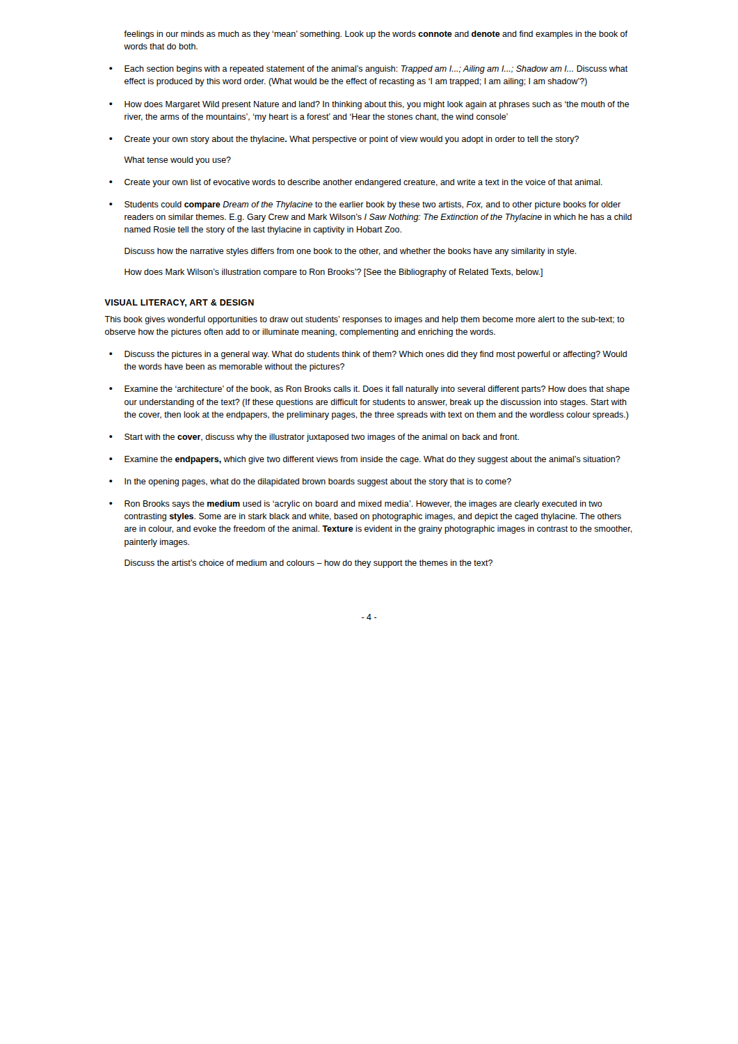feelings in our minds as much as they ‘mean’ something. Look up the words connote and denote and find examples in the book of words that do both.
Each section begins with a repeated statement of the animal’s anguish: Trapped am I...; Ailing am I...; Shadow am I... Discuss what effect is produced by this word order. (What would be the effect of recasting as ‘I am trapped; I am ailing; I am shadow’?)
How does Margaret Wild present Nature and land? In thinking about this, you might look again at phrases such as ‘the mouth of the river, the arms of the mountains’, ‘my heart is a forest’ and ‘Hear the stones chant, the wind console’
Create your own story about the thylacine. What perspective or point of view would you adopt in order to tell the story?
What tense would you use?
Create your own list of evocative words to describe another endangered creature, and write a text in the voice of that animal.
Students could compare Dream of the Thylacine to the earlier book by these two artists, Fox, and to other picture books for older readers on similar themes. E.g. Gary Crew and Mark Wilson’s I Saw Nothing: The Extinction of the Thylacine in which he has a child named Rosie tell the story of the last thylacine in captivity in Hobart Zoo.
Discuss how the narrative styles differs from one book to the other, and whether the books have any similarity in style.
How does Mark Wilson’s illustration compare to Ron Brooks’? [See the Bibliography of Related Texts, below.]
VISUAL LITERACY, ART & DESIGN
This book gives wonderful opportunities to draw out students’ responses to images and help them become more alert to the sub-text; to observe how the pictures often add to or illuminate meaning, complementing and enriching the words.
Discuss the pictures in a general way. What do students think of them? Which ones did they find most powerful or affecting? Would the words have been as memorable without the pictures?
Examine the ‘architecture’ of the book, as Ron Brooks calls it. Does it fall naturally into several different parts? How does that shape our understanding of the text? (If these questions are difficult for students to answer, break up the discussion into stages. Start with the cover, then look at the endpapers, the preliminary pages, the three spreads with text on them and the wordless colour spreads.)
Start with the cover, discuss why the illustrator juxtaposed two images of the animal on back and front.
Examine the endpapers, which give two different views from inside the cage. What do they suggest about the animal’s situation?
In the opening pages, what do the dilapidated brown boards suggest about the story that is to come?
Ron Brooks says the medium used is ‘acrylic on board and mixed media’. However, the images are clearly executed in two contrasting styles. Some are in stark black and white, based on photographic images, and depict the caged thylacine. The others are in colour, and evoke the freedom of the animal. Texture is evident in the grainy photographic images in contrast to the smoother, painterly images.
Discuss the artist’s choice of medium and colours – how do they support the themes in the text?
- 4 -